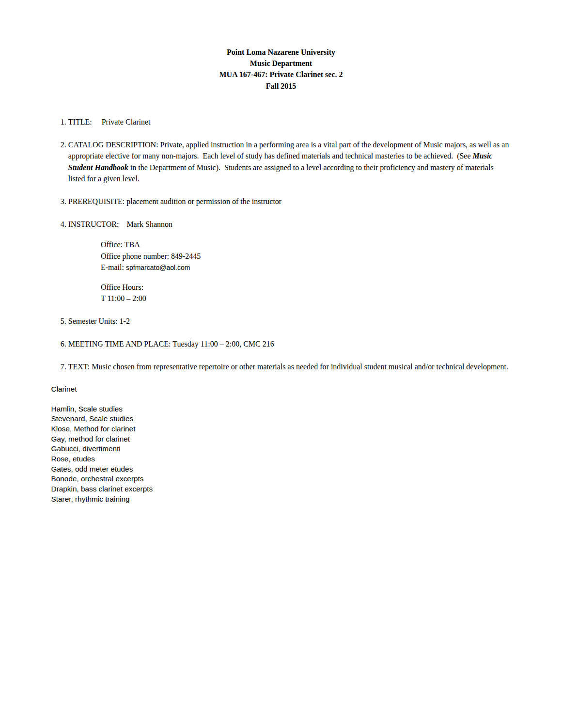Point Loma Nazarene University
Music Department
MUA 167-467: Private Clarinet sec. 2
Fall 2015
TITLE: Private Clarinet
CATALOG DESCRIPTION: Private, applied instruction in a performing area is a vital part of the development of Music majors, as well as an appropriate elective for many non-majors. Each level of study has defined materials and technical masteries to be achieved. (See Music Student Handbook in the Department of Music). Students are assigned to a level according to their proficiency and mastery of materials listed for a given level.
PREREQUISITE: placement audition or permission of the instructor
INSTRUCTOR: Mark Shannon
Office: TBA
Office phone number: 849-2445
E-mail: spfmarcato@aol.com
Office Hours:
T 11:00 – 2:00
Semester Units: 1-2
MEETING TIME AND PLACE: Tuesday 11:00 – 2:00, CMC 216
TEXT: Music chosen from representative repertoire or other materials as needed for individual student musical and/or technical development.
Clarinet
Hamlin, Scale studies
Stevenard, Scale studies
Klose, Method for clarinet
Gay, method for clarinet
Gabucci, divertimenti
Rose, etudes
Gates, odd meter etudes
Bonode, orchestral excerpts
Drapkin, bass clarinet excerpts
Starer, rhythmic training